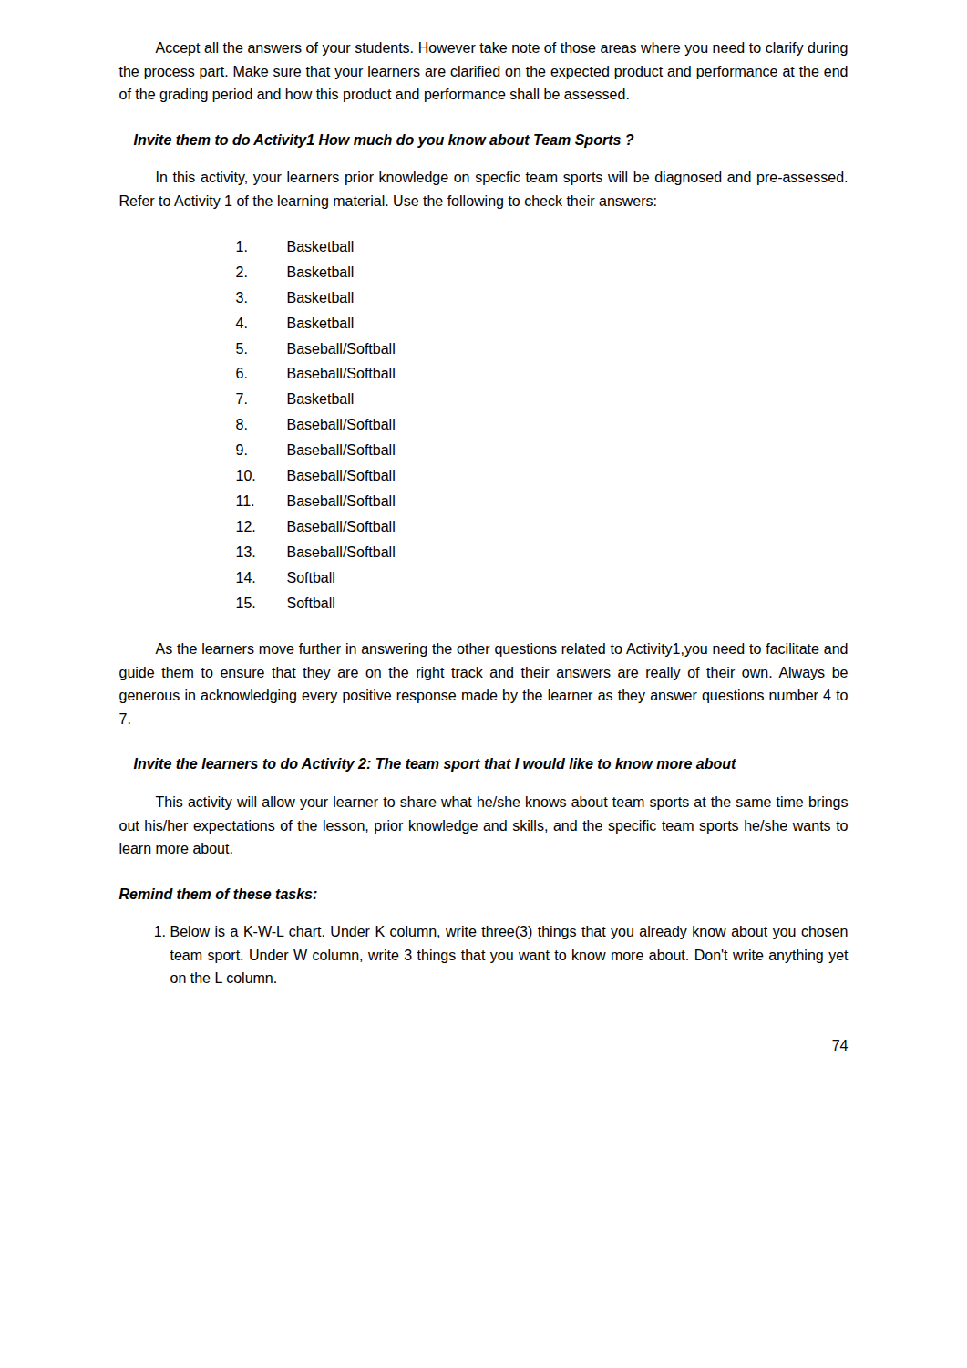Accept all the answers of your students. However take note of those areas where you need to clarify during the process part. Make sure that your learners are clarified on the expected product and performance at the end of the grading period and how this product and performance shall be assessed.
Invite them to do Activity1 How much do you know about Team Sports ?
In this activity, your learners prior knowledge on specfic team sports will be diagnosed and pre-assessed. Refer to Activity 1 of the learning material. Use the following to check their answers:
Basketball
Basketball
Basketball
Basketball
Baseball/Softball
Baseball/Softball
Basketball
Baseball/Softball
Baseball/Softball
Baseball/Softball
Baseball/Softball
Baseball/Softball
Baseball/Softball
Softball
Softball
As the learners move further in answering the other questions related to Activity1,you need to facilitate and guide them to ensure that they are on the right track and their answers are really of their own. Always be generous in acknowledging every positive response made by the learner as they answer questions number 4 to 7.
Invite the learners to do Activity 2: The team sport that I would like to know more about
This activity will allow your learner to share what he/she knows about team sports at the same time brings out his/her expectations of the lesson, prior knowledge and skills, and the specific team sports he/she wants to learn more about.
Remind them of these tasks:
Below is a K-W-L chart. Under K column, write three(3) things that you already know about you chosen team sport. Under W column, write 3 things that you want to know more about. Don't write anything yet on the L column.
74